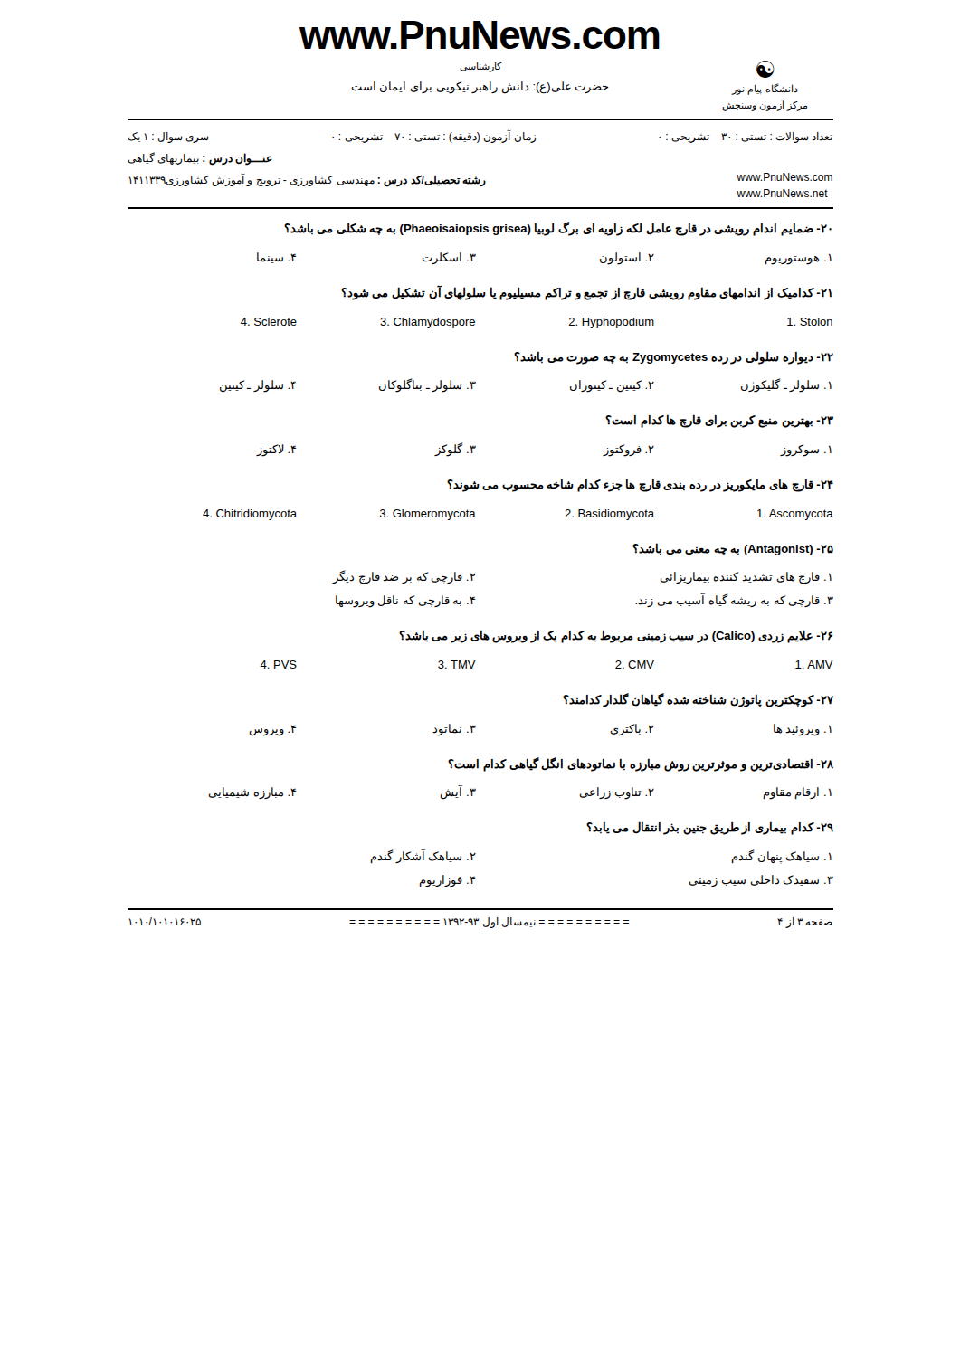www.PnuNews.com
☯
دانشگاه پیام نور
مرکز آزمون وسنجش
کارشناسی
حضرت علی(ع): دانش راهبر نیکویی برای ایمان است
تعداد سوالات : تستی : ۳۰ تشریحی : ۰
زمان آزمون (دقیقه) : تستی : ۷۰ تشریحی : ۰
سری سوال : ۱ یک
عنـــوان درس : بیماریهای گیاهی
www.PnuNews.com
www.PnuNews.net
رشته تحصیلی/کد درس : مهندسی کشاورزی - ترویج و آموزش کشاورزی۱۴۱۱۳۳۹
۲۰- ضمایم اندام رویشی در قارچ عامل لکه زاویه ای برگ لوبیا (Phaeoisaiopsis grisea) به چه شکلی می باشد؟
۱. هوستوریوم
۲. استولون
۳. اسکلرت
۴. سینما
۲۱- کدامیک از اندامهای مقاوم رویشی قارچ از تجمع و تراکم مسیلیوم یا سلولهای آن تشکیل می شود؟
1. Stolon
2. Hyphopodium
3. Chlamydospore
4. Sclerote
۲۲- دیواره سلولی در رده Zygomycetes به چه صورت می باشد؟
۱. سلولز ـ گلیکوژن
۲. کیتین ـ کیتوزان
۳. سلولز ـ بتاگلوکان
۴. سلولز ـ کیتین
۲۳- بهترین منبع کربن برای قارچ ها کدام است؟
۱. سوکروز
۲. فروکتوز
۳. گلوکز
۴. لاکتوز
۲۴- قارچ های مایکوریز در رده بندی قارچ ها جزء کدام شاخه محسوب می شوند؟
1. Ascomycota
2. Basidiomycota
3. Glomeromycota
4. Chitridiomycota
۲۵- (Antagonist) به چه معنی می باشد؟
۱. قارچ های تشدید کننده بیماریزائی
۲. قارچی که بر ضد قارچ دیگر
۳. قارچی که به ریشه گیاه آسیب می زند.
۴. به قارچی که ناقل ویروسها
۲۶- علایم زردی (Calico) در سیب زمینی مربوط به کدام یک از ویروس های زیر می باشد؟
1. AMV
2. CMV
3. TMV
4. PVS
۲۷- کوچکترین پاتوژن شناخته شده گیاهان گلدار کدامند؟
۱. ویروئید ها
۲. باکتری
۳. نماتود
۴. ویروس
۲۸- اقتصادی‌ترین و موثرترین روش مبارزه با نماتودهای انگل گیاهی کدام است؟
۱. ارقام مقاوم
۲. تناوب زراعی
۳. آیش
۴. مبارزه شیمیایی
۲۹- کدام بیماری از طریق جنین بذر انتقال می یابد؟
۱. سیاهک پنهان گندم
۲. سیاهک آشکار گندم
۳. سفیدک داخلی سیب زمینی
۴. فوزاریوم
صفحه ۳ از ۴
= = = = = = = = = = نیمسال اول ۹۳-۱۳۹۲ = = = = = = = = = =
۱۰۱۰/۱۰۱۰۱۶۰۲۵